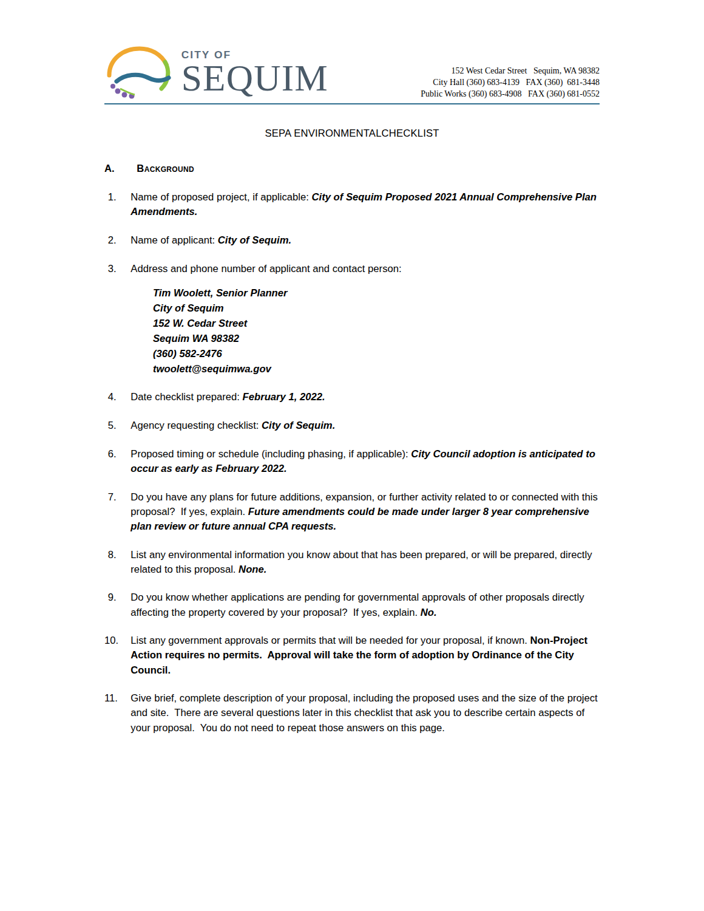CITY OF
SEQUIM
152 West Cedar Street Sequim, WA 98382
City Hall (360) 683-4139 FAX (360) 681-3448
Public Works (360) 683-4908 FAX (360) 681-0552
SEPA ENVIRONMENTALCHECKLIST
A. Background
Name of proposed project, if applicable: City of Sequim Proposed 2021 Annual Comprehensive Plan Amendments.
Name of applicant: City of Sequim.
Address and phone number of applicant and contact person:
Tim Woolett, Senior Planner
City of Sequim
152 W. Cedar Street
Sequim WA 98382
(360) 582-2476
twoolett@sequimwa.gov
Date checklist prepared: February 1, 2022.
Agency requesting checklist: City of Sequim.
Proposed timing or schedule (including phasing, if applicable): City Council adoption is anticipated to occur as early as February 2022.
Do you have any plans for future additions, expansion, or further activity related to or connected with this proposal? If yes, explain. Future amendments could be made under larger 8 year comprehensive plan review or future annual CPA requests.
List any environmental information you know about that has been prepared, or will be prepared, directly related to this proposal. None.
Do you know whether applications are pending for governmental approvals of other proposals directly affecting the property covered by your proposal? If yes, explain. No.
List any government approvals or permits that will be needed for your proposal, if known. Non-Project Action requires no permits. Approval will take the form of adoption by Ordinance of the City Council.
Give brief, complete description of your proposal, including the proposed uses and the size of the project and site. There are several questions later in this checklist that ask you to describe certain aspects of your proposal. You do not need to repeat those answers on this page.